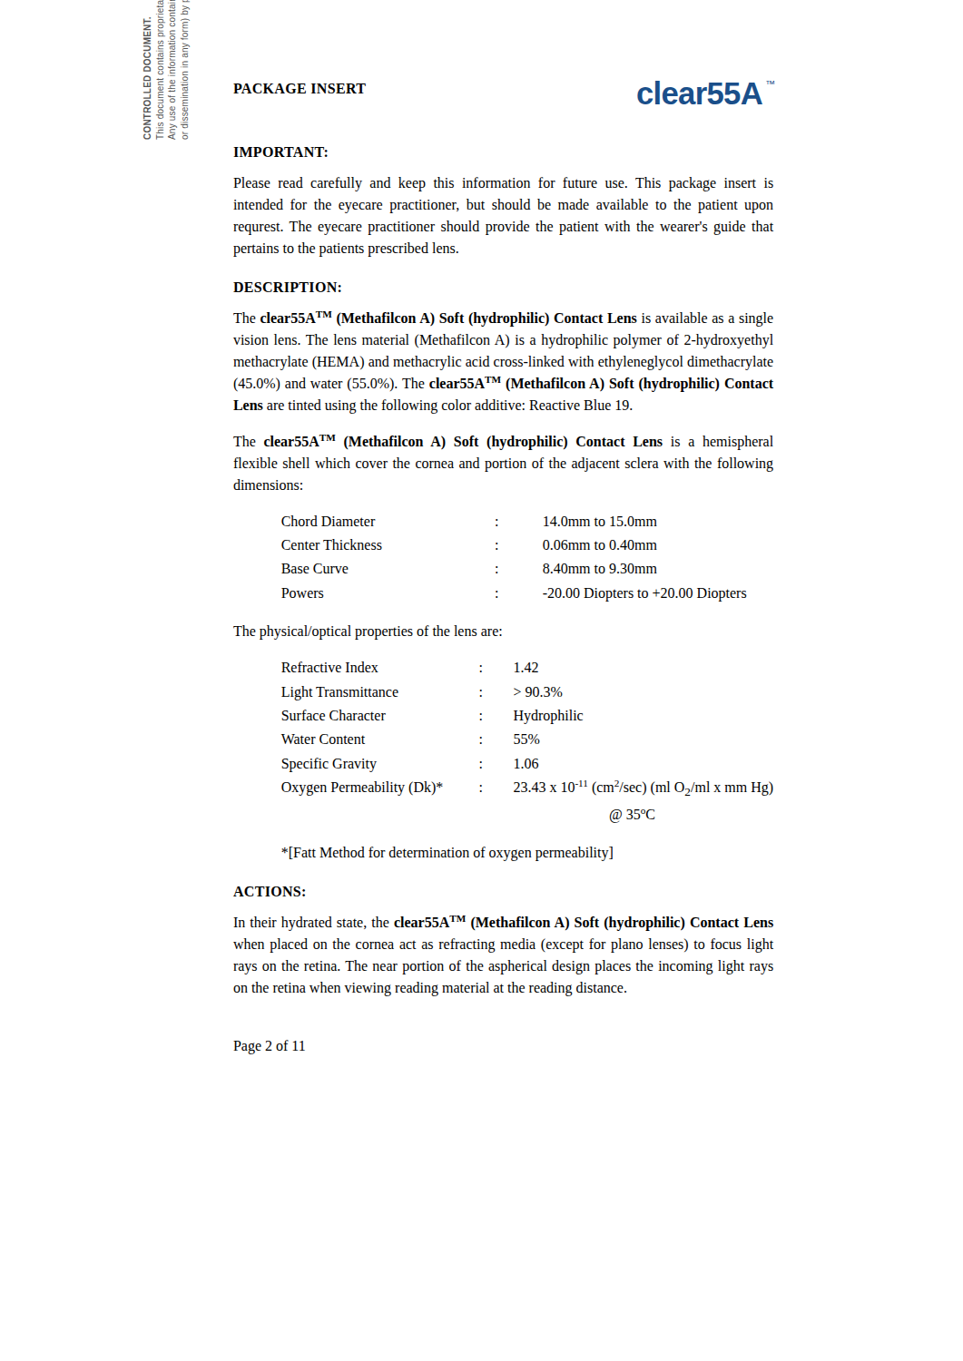CONTROLLED DOCUMENT.
This document contains proprietary and confidential information which is owned by Clearlab SG Pte. Ltd.
Any use of the information contained herein (including, but not limited to, total or partial reproduction, communication,
or dissemination in any form) by persons other than the intended recipient(s) is prohibited.
PACKAGE INSERT
clear55A™
IMPORTANT:
Please read carefully and keep this information for future use. This package insert is intended for the eyecare practitioner, but should be made available to the patient upon requrest. The eyecare practitioner should provide the patient with the wearer's guide that pertains to the patients prescribed lens.
DESCRIPTION:
The clear55ATM (Methafilcon A) Soft (hydrophilic) Contact Lens is available as a single vision lens. The lens material (Methafilcon A) is a hydrophilic polymer of 2-hydroxyethyl methacrylate (HEMA) and methacrylic acid cross-linked with ethyleneglycol dimethacrylate (45.0%) and water (55.0%). The clear55ATM (Methafilcon A) Soft (hydrophilic) Contact Lens are tinted using the following color additive: Reactive Blue 19.
The clear55ATM (Methafilcon A) Soft (hydrophilic) Contact Lens is a hemispheral flexible shell which cover the cornea and portion of the adjacent sclera with the following dimensions:
| Chord Diameter | : | 14.0mm to 15.0mm |
| Center Thickness | : | 0.06mm to 0.40mm |
| Base Curve | : | 8.40mm to 9.30mm |
| Powers | : | -20.00 Diopters to +20.00 Diopters |
The physical/optical properties of the lens are:
| Refractive Index | : | 1.42 |
| Light Transmittance | : | > 90.3% |
| Surface Character | : | Hydrophilic |
| Water Content | : | 55% |
| Specific Gravity | : | 1.06 |
| Oxygen Permeability (Dk)* | : | 23.43 x 10 -11 (cm 2 /sec) (ml O 2 /ml x mm Hg) |
| | | @ 35 o C |
*[Fatt Method for determination of oxygen permeability]
ACTIONS:
In their hydrated state, the clear55ATM (Methafilcon A) Soft (hydrophilic) Contact Lens when placed on the cornea act as refracting media (except for plano lenses) to focus light rays on the retina. The near portion of the aspherical design places the incoming light rays on the retina when viewing reading material at the reading distance.
Page 2 of 11